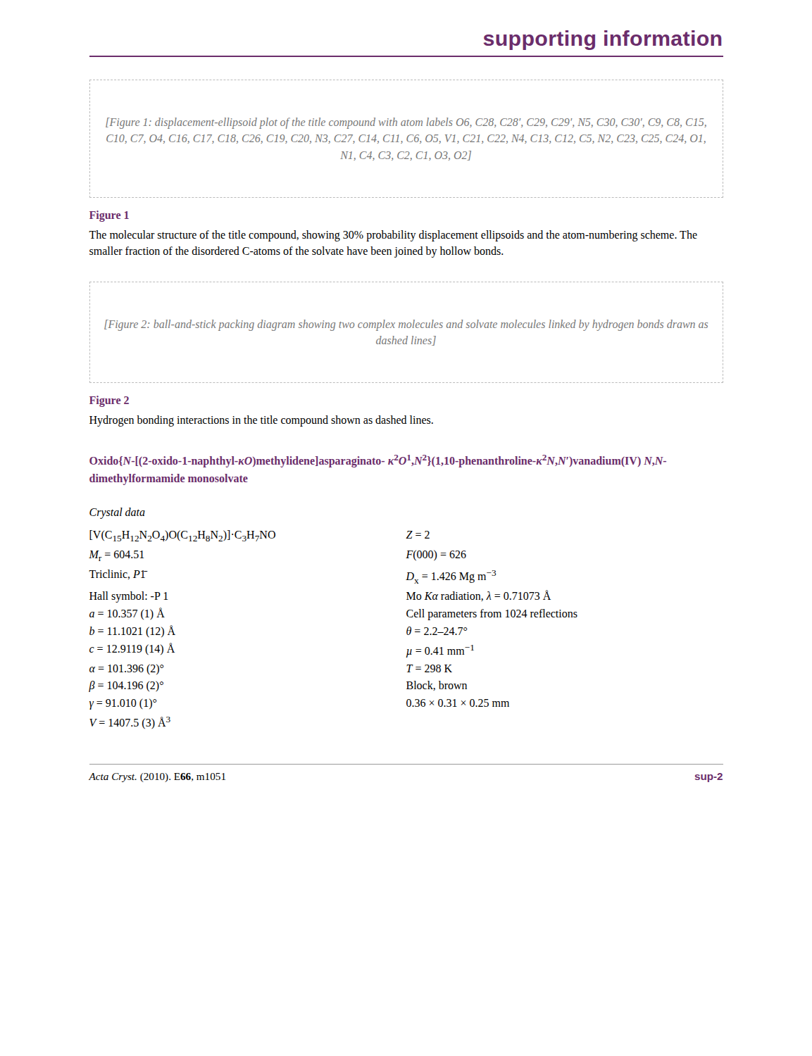supporting information
[Figure 1: displacement-ellipsoid plot of the title compound with atom labels O6, C28, C28′, C29, C29′, N5, C30, C30′, C9, C8, C15, C10, C7, O4, C16, C17, C18, C26, C19, C20, N3, C27, C14, C11, C6, O5, V1, C21, C22, N4, C13, C12, C5, N2, C23, C25, C24, O1, N1, C4, C3, C2, C1, O3, O2]
Figure 1 The molecular structure of the title compound, showing 30% probability displacement ellipsoids and the atom-numbering scheme. The smaller fraction of the disordered C-atoms of the solvate have been joined by hollow bonds.
[Figure 2: ball-and-stick packing diagram showing two complex molecules and solvate molecules linked by hydrogen bonds drawn as dashed lines]
Figure 2 Hydrogen bonding interactions in the title compound shown as dashed lines.
Oxido{N-[(2-oxido-1-naphthyl-κO)methylidene]asparaginato- κ2O1,N2}(1,10-phenanthroline-κ2N,N′)vanadium(IV) N,N-dimethylformamide monosolvate
Crystal data
| [V(C 15 H 12 N 2 O 4 )O(C 12 H 8 N 2 )]·C 3 H 7 NO | Z = 2 |
| M r = 604.51 | F (000) = 626 |
| Triclinic, P 1̄ | D x = 1.426 Mg m −3 |
| Hall symbol: -P 1 | Mo Kα radiation, λ = 0.71073 Å |
| a = 10.357 (1) Å | Cell parameters from 1024 reflections |
| b = 11.1021 (12) Å | θ = 2.2–24.7° |
| c = 12.9119 (14) Å | µ = 0.41 mm −1 |
| α = 101.396 (2)° | T = 298 K |
| β = 104.196 (2)° | Block, brown |
| γ = 91.010 (1)° | 0.36 × 0.31 × 0.25 mm |
| V = 1407.5 (3) Å 3 | |
Acta Cryst. (2010). E66, m1051 sup-2